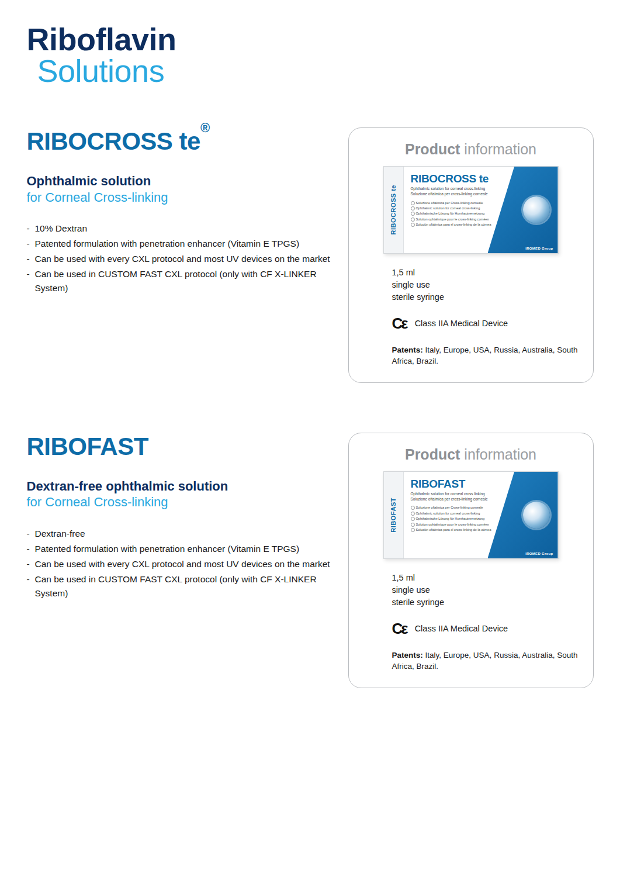Riboflavin
Solutions
RIBOCROSS te®
Ophthalmic solution
for Corneal Cross-linking
10% Dextran
Patented formulation with penetration enhancer (Vitamin E TPGS)
Can be used with every CXL protocol and most UV devices on the market
Can be used in CUSTOM FAST CXL protocol (only with CF X-LINKER System)
Product information
RIBOCROSS te
RIBOCROSS te
Ophthalmic solution for corneal cross-linking
Soluzione oftalmica per cross-linking corneale
Soluzione oftalmica per Cross-linking corneale
Ophthalmic solution for corneal cross-linking
Ophthalmische Lösung für Hornhautvernetzung
Solution ophtalmique pour le cross-linking cornéen
Solución oftálmica para el cross-linking de la córnea
IROMED Group
1,5 ml
single use
sterile syringe
Cε Class IIA Medical Device
Patents: Italy, Europe, USA, Russia, Australia, South Africa, Brazil.
RIBOFAST
Dextran-free ophthalmic solution
for Corneal Cross-linking
Dextran-free
Patented formulation with penetration enhancer (Vitamin E TPGS)
Can be used with every CXL protocol and most UV devices on the market
Can be used in CUSTOM FAST CXL protocol (only with CF X-LINKER System)
Product information
RIBOFAST
RIBOFAST
Ophthalmic solution for corneal cross linking
Soluzione oftalmica per cross-linking corneale
Soluzione oftalmica per Cross-linking corneale
Ophthalmic solution for corneal cross-linking
Ophthalmische Lösung für Hornhautvernetzung
Solution ophtalmique pour le cross-linking cornéen
Solución oftálmica para el cross-linking de la córnea
IROMED Group
1,5 ml
single use
sterile syringe
Cε Class IIA Medical Device
Patents: Italy, Europe, USA, Russia, Australia, South Africa, Brazil.